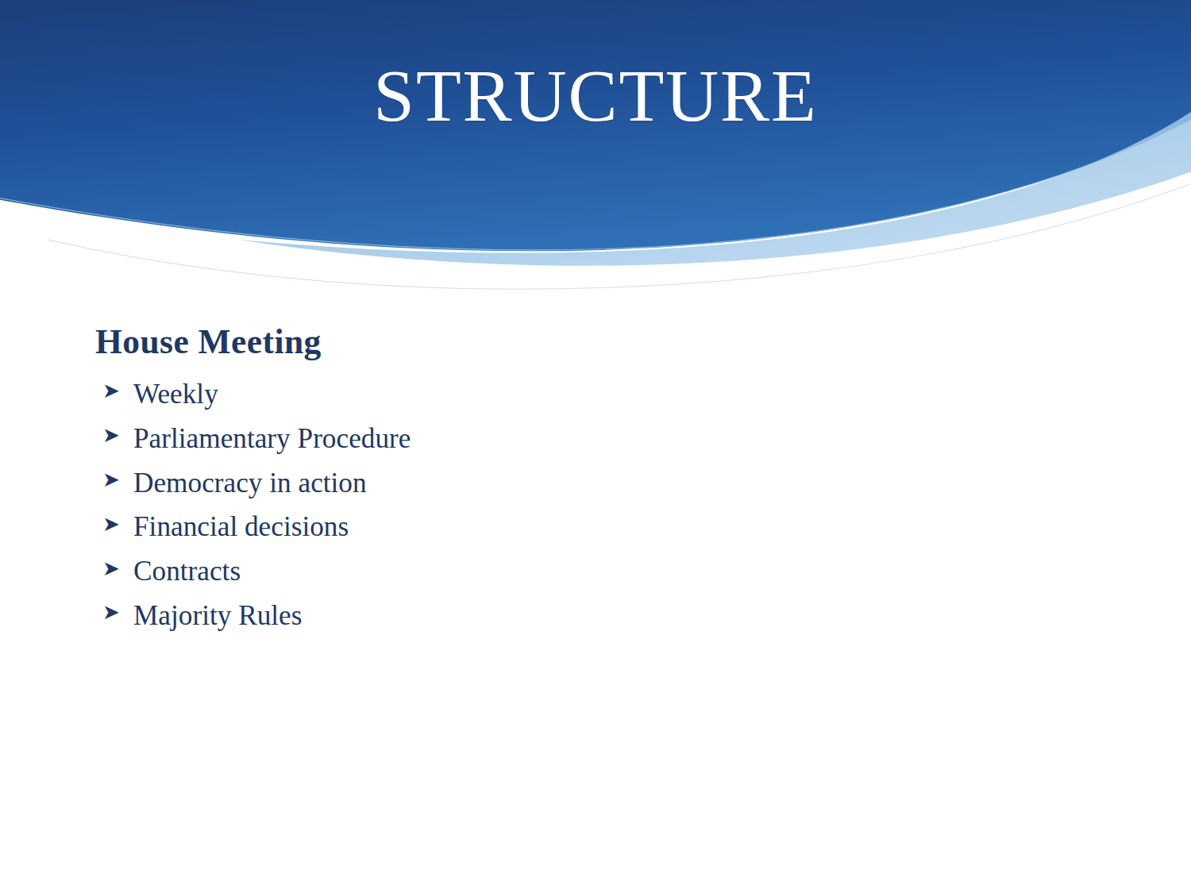STRUCTURE
House Meeting
Weekly
Parliamentary Procedure
Democracy in action
Financial decisions
Contracts
Majority Rules